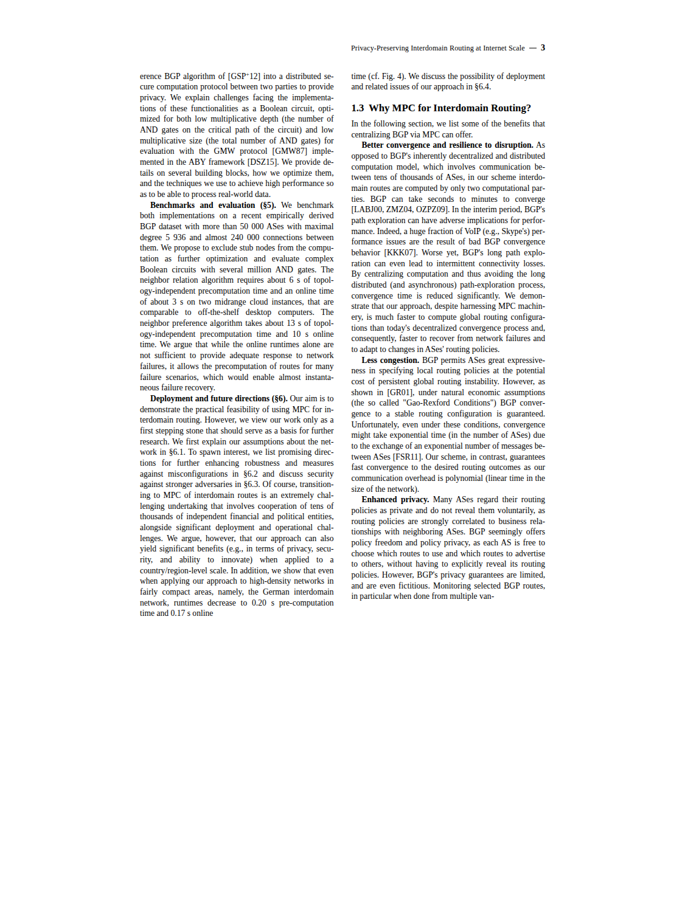Privacy-Preserving Interdomain Routing at Internet Scale 3
erence BGP algorithm of [GSP+12] into a distributed secure computation protocol between two parties to provide privacy. We explain challenges facing the implementations of these functionalities as a Boolean circuit, optimized for both low multiplicative depth (the number of AND gates on the critical path of the circuit) and low multiplicative size (the total number of AND gates) for evaluation with the GMW protocol [GMW87] implemented in the ABY framework [DSZ15]. We provide details on several building blocks, how we optimize them, and the techniques we use to achieve high performance so as to be able to process real-world data.
Benchmarks and evaluation (§5). We benchmark both implementations on a recent empirically derived BGP dataset with more than 50 000 ASes with maximal degree 5 936 and almost 240 000 connections between them. We propose to exclude stub nodes from the computation as further optimization and evaluate complex Boolean circuits with several million AND gates. The neighbor relation algorithm requires about 6 s of topology-independent precomputation time and an online time of about 3 s on two midrange cloud instances, that are comparable to off-the-shelf desktop computers. The neighbor preference algorithm takes about 13 s of topology-independent precomputation time and 10 s online time. We argue that while the online runtimes alone are not sufficient to provide adequate response to network failures, it allows the precomputation of routes for many failure scenarios, which would enable almost instantaneous failure recovery.
Deployment and future directions (§6). Our aim is to demonstrate the practical feasibility of using MPC for interdomain routing. However, we view our work only as a first stepping stone that should serve as a basis for further research. We first explain our assumptions about the network in §6.1. To spawn interest, we list promising directions for further enhancing robustness and measures against misconfigurations in §6.2 and discuss security against stronger adversaries in §6.3. Of course, transitioning to MPC of interdomain routes is an extremely challenging undertaking that involves cooperation of tens of thousands of independent financial and political entities, alongside significant deployment and operational challenges. We argue, however, that our approach can also yield significant benefits (e.g., in terms of privacy, security, and ability to innovate) when applied to a country/region-level scale. In addition, we show that even when applying our approach to high-density networks in fairly compact areas, namely, the German interdomain network, runtimes decrease to 0.20 s pre-computation time and 0.17 s online
time (cf. Fig. 4). We discuss the possibility of deployment and related issues of our approach in §6.4.
1.3 Why MPC for Interdomain Routing?
In the following section, we list some of the benefits that centralizing BGP via MPC can offer.
Better convergence and resilience to disruption. As opposed to BGP's inherently decentralized and distributed computation model, which involves communication between tens of thousands of ASes, in our scheme interdomain routes are computed by only two computational parties. BGP can take seconds to minutes to converge [LABJ00, ZMZ04, OZPZ09]. In the interim period, BGP's path exploration can have adverse implications for performance. Indeed, a huge fraction of VoIP (e.g., Skype's) performance issues are the result of bad BGP convergence behavior [KKK07]. Worse yet, BGP's long path exploration can even lead to intermittent connectivity losses. By centralizing computation and thus avoiding the long distributed (and asynchronous) path-exploration process, convergence time is reduced significantly. We demonstrate that our approach, despite harnessing MPC machinery, is much faster to compute global routing configurations than today's decentralized convergence process and, consequently, faster to recover from network failures and to adapt to changes in ASes' routing policies.
Less congestion. BGP permits ASes great expressiveness in specifying local routing policies at the potential cost of persistent global routing instability. However, as shown in [GR01], under natural economic assumptions (the so called "Gao-Rexford Conditions") BGP convergence to a stable routing configuration is guaranteed. Unfortunately, even under these conditions, convergence might take exponential time (in the number of ASes) due to the exchange of an exponential number of messages between ASes [FSR11]. Our scheme, in contrast, guarantees fast convergence to the desired routing outcomes as our communication overhead is polynomial (linear time in the size of the network).
Enhanced privacy. Many ASes regard their routing policies as private and do not reveal them voluntarily, as routing policies are strongly correlated to business relationships with neighboring ASes. BGP seemingly offers policy freedom and policy privacy, as each AS is free to choose which routes to use and which routes to advertise to others, without having to explicitly reveal its routing policies. However, BGP's privacy guarantees are limited, and are even fictitious. Monitoring selected BGP routes, in particular when done from multiple van-